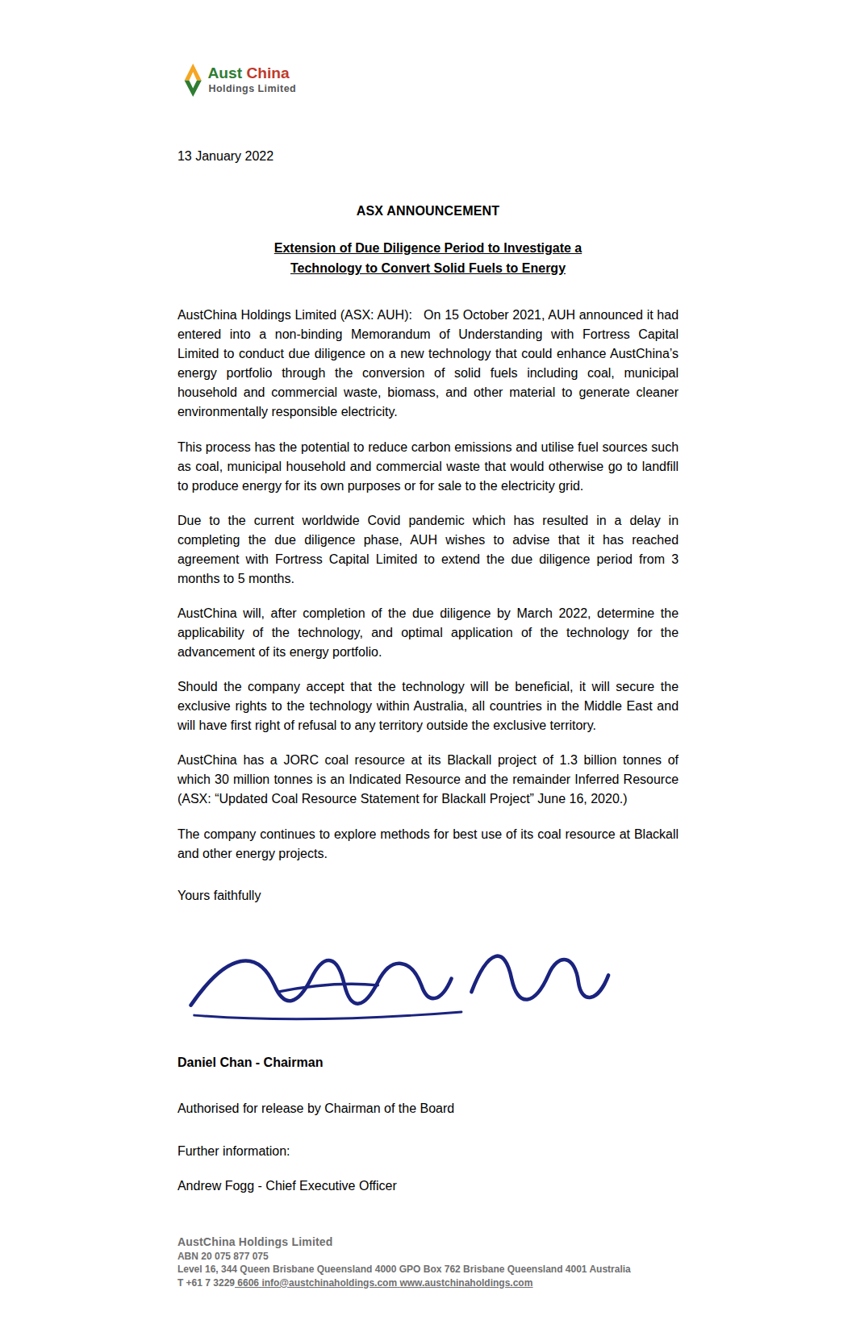Aust China Holdings Limited
13 January 2022
ASX ANNOUNCEMENT
Extension of Due Diligence Period to Investigate a Technology to Convert Solid Fuels to Energy
AustChina Holdings Limited (ASX: AUH): On 15 October 2021, AUH announced it had entered into a non-binding Memorandum of Understanding with Fortress Capital Limited to conduct due diligence on a new technology that could enhance AustChina’s energy portfolio through the conversion of solid fuels including coal, municipal household and commercial waste, biomass, and other material to generate cleaner environmentally responsible electricity.
This process has the potential to reduce carbon emissions and utilise fuel sources such as coal, municipal household and commercial waste that would otherwise go to landfill to produce energy for its own purposes or for sale to the electricity grid.
Due to the current worldwide Covid pandemic which has resulted in a delay in completing the due diligence phase, AUH wishes to advise that it has reached agreement with Fortress Capital Limited to extend the due diligence period from 3 months to 5 months.
AustChina will, after completion of the due diligence by March 2022, determine the applicability of the technology, and optimal application of the technology for the advancement of its energy portfolio.
Should the company accept that the technology will be beneficial, it will secure the exclusive rights to the technology within Australia, all countries in the Middle East and will have first right of refusal to any territory outside the exclusive territory.
AustChina has a JORC coal resource at its Blackall project of 1.3 billion tonnes of which 30 million tonnes is an Indicated Resource and the remainder Inferred Resource (ASX: “Updated Coal Resource Statement for Blackall Project” June 16, 2020.)
The company continues to explore methods for best use of its coal resource at Blackall and other energy projects.
Yours faithfully
Daniel Chan - Chairman
Authorised for release by Chairman of the Board
Further information:
Andrew Fogg - Chief Executive Officer
AustChina Holdings Limited
ABN 20 075 877 075
Level 16, 344 Queen Brisbane Queensland 4000 GPO Box 762 Brisbane Queensland 4001 Australia
T +61 7 3229 6606 info@austchinaholdings.com www.austchinaholdings.com